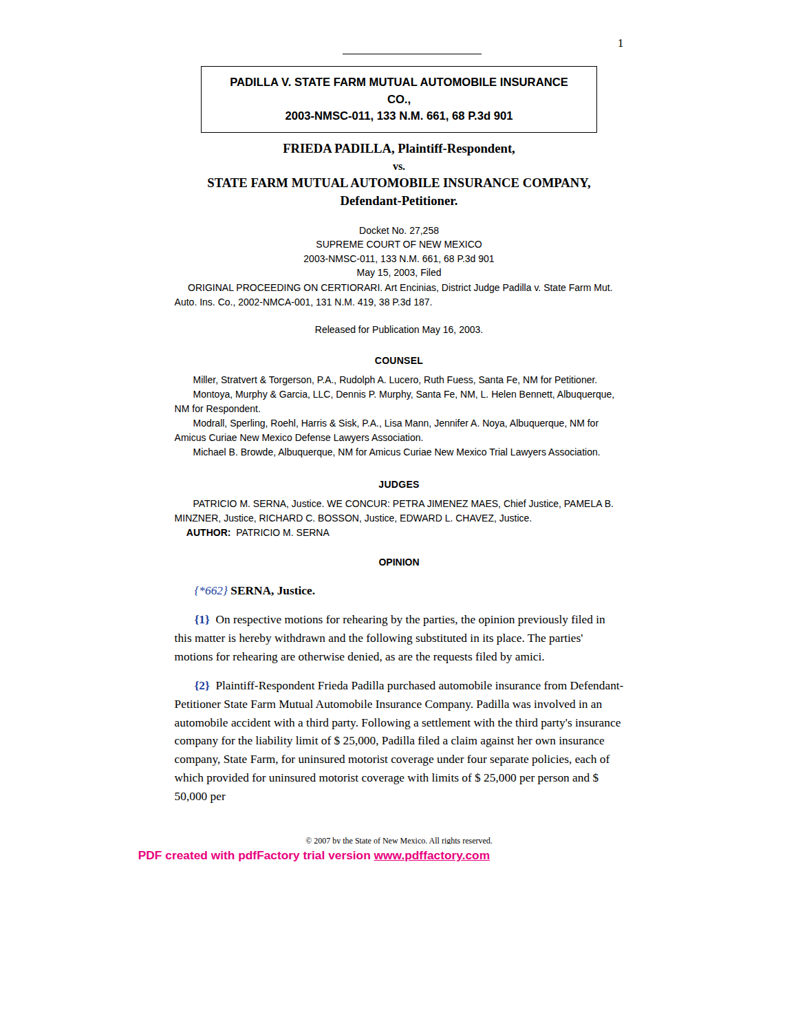1
PADILLA V. STATE FARM MUTUAL AUTOMOBILE INSURANCE CO.,
2003-NMSC-011, 133 N.M. 661, 68 P.3d 901
FRIEDA PADILLA, Plaintiff-Respondent,
vs.
STATE FARM MUTUAL AUTOMOBILE INSURANCE COMPANY,
Defendant-Petitioner.
Docket No. 27,258
SUPREME COURT OF NEW MEXICO
2003-NMSC-011, 133 N.M. 661, 68 P.3d 901
May 15, 2003, Filed
ORIGINAL PROCEEDING ON CERTIORARI. Art Encinias, District Judge Padilla v. State Farm Mut. Auto. Ins. Co., 2002-NMCA-001, 131 N.M. 419, 38 P.3d 187.
Released for Publication May 16, 2003.
COUNSEL
Miller, Stratvert & Torgerson, P.A., Rudolph A. Lucero, Ruth Fuess, Santa Fe, NM for Petitioner.
Montoya, Murphy & Garcia, LLC, Dennis P. Murphy, Santa Fe, NM, L. Helen Bennett, Albuquerque, NM for Respondent.
Modrall, Sperling, Roehl, Harris & Sisk, P.A., Lisa Mann, Jennifer A. Noya, Albuquerque, NM for Amicus Curiae New Mexico Defense Lawyers Association.
Michael B. Browde, Albuquerque, NM for Amicus Curiae New Mexico Trial Lawyers Association.
JUDGES
PATRICIO M. SERNA, Justice. WE CONCUR: PETRA JIMENEZ MAES, Chief Justice, PAMELA B. MINZNER, Justice, RICHARD C. BOSSON, Justice, EDWARD L. CHAVEZ, Justice.
AUTHOR: PATRICIO M. SERNA
OPINION
{*662} SERNA, Justice.
{1} On respective motions for rehearing by the parties, the opinion previously filed in this matter is hereby withdrawn and the following substituted in its place. The parties' motions for rehearing are otherwise denied, as are the requests filed by amici.
{2} Plaintiff-Respondent Frieda Padilla purchased automobile insurance from Defendant-Petitioner State Farm Mutual Automobile Insurance Company. Padilla was involved in an automobile accident with a third party. Following a settlement with the third party's insurance company for the liability limit of $ 25,000, Padilla filed a claim against her own insurance company, State Farm, for uninsured motorist coverage under four separate policies, each of which provided for uninsured motorist coverage with limits of $ 25,000 per person and $ 50,000 per
© 2007 by the State of New Mexico. All rights reserved.
PDF created with pdfFactory trial version www.pdffactory.com